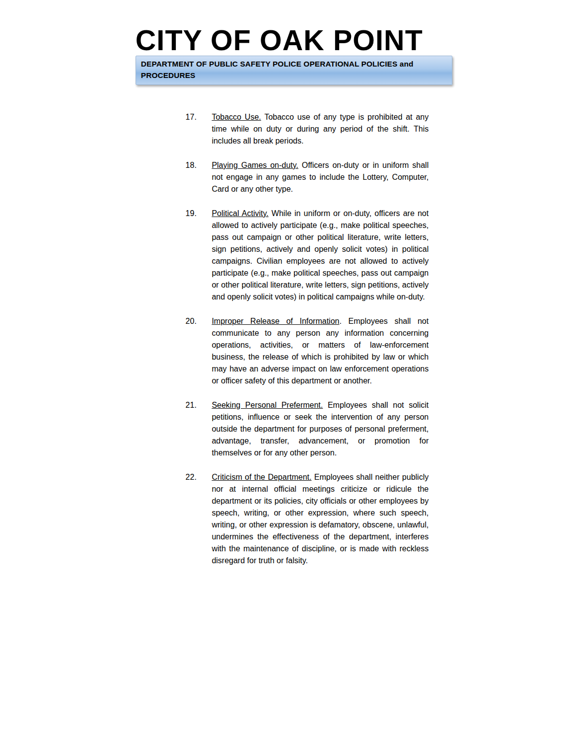CITY OF OAK POINT
DEPARTMENT OF PUBLIC SAFETY POLICE OPERATIONAL POLICIES and PROCEDURES
17.
Tobacco Use. Tobacco use of any type is prohibited at any time while on duty or during any period of the shift. This includes all break periods.
18.
Playing Games on-duty. Officers on-duty or in uniform shall not engage in any games to include the Lottery, Computer, Card or any other type.
19.
Political Activity. While in uniform or on-duty, officers are not allowed to actively participate (e.g., make political speeches, pass out campaign or other political literature, write letters, sign petitions, actively and openly solicit votes) in political campaigns. Civilian employees are not allowed to actively participate (e.g., make political speeches, pass out campaign or other political literature, write letters, sign petitions, actively and openly solicit votes) in political campaigns while on-duty.
20.
Improper Release of Information. Employees shall not communicate to any person any information concerning operations, activities, or matters of law-enforcement business, the release of which is prohibited by law or which may have an adverse impact on law enforcement operations or officer safety of this department or another.
21.
Seeking Personal Preferment. Employees shall not solicit petitions, influence or seek the intervention of any person outside the department for purposes of personal preferment, advantage, transfer, advancement, or promotion for themselves or for any other person.
22.
Criticism of the Department. Employees shall neither publicly nor at internal official meetings criticize or ridicule the department or its policies, city officials or other employees by speech, writing, or other expression, where such speech, writing, or other expression is defamatory, obscene, unlawful, undermines the effectiveness of the department, interferes with the maintenance of discipline, or is made with reckless disregard for truth or falsity.